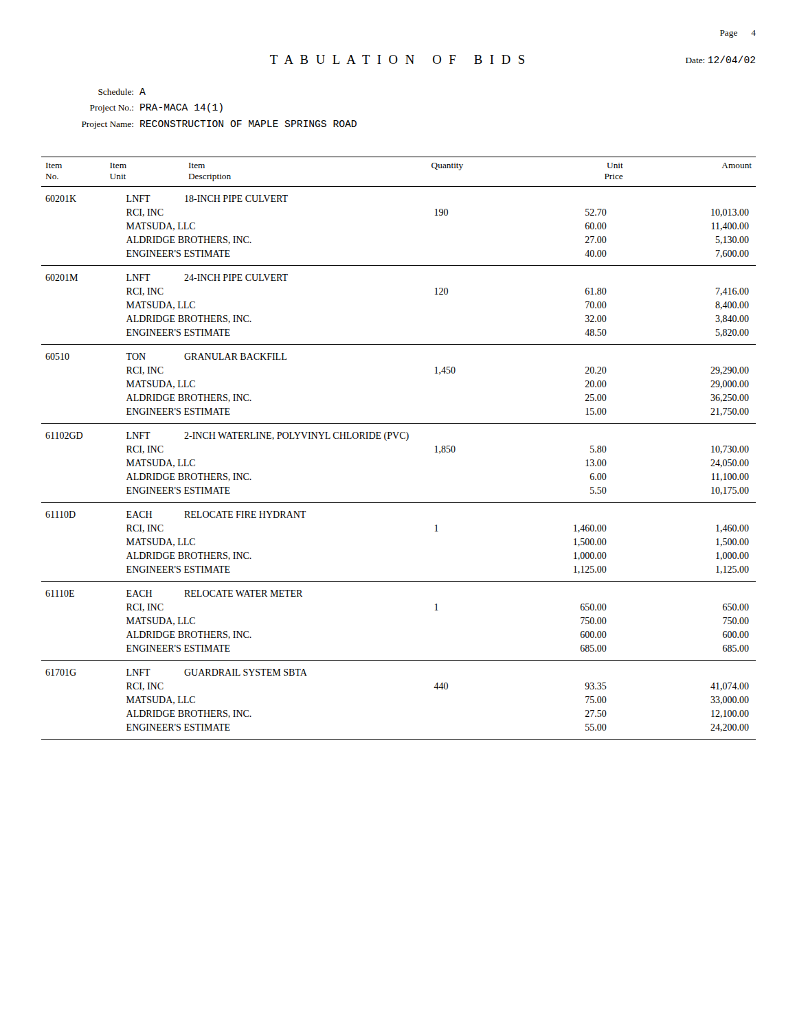Page4
T A B U L A T I O N O F B I D S Date: 12/04/02
Schedule: A
Project No.: PRA-MACA 14(1)
Project Name: RECONSTRUCTION OF MAPLE SPRINGS ROAD
| Item | Item | Item | Quantity | Unit | Amount |
| --- | --- | --- | --- | --- | --- |
| No. | Unit | Description | | Price | |
| 60201K | LNFT | 18-INCH PIPE CULVERT | | | |
| | RCI, INC | 190 | 52.70 | 10,013.00 |
| | MATSUDA, LLC | | 60.00 | 11,400.00 |
| | ALDRIDGE BROTHERS, INC. | | 27.00 | 5,130.00 |
| | ENGINEER'S ESTIMATE | | 40.00 | 7,600.00 |
| 60201M | LNFT | 24-INCH PIPE CULVERT | | | |
| | RCI, INC | 120 | 61.80 | 7,416.00 |
| | MATSUDA, LLC | | 70.00 | 8,400.00 |
| | ALDRIDGE BROTHERS, INC. | | 32.00 | 3,840.00 |
| | ENGINEER'S ESTIMATE | | 48.50 | 5,820.00 |
| 60510 | TON | GRANULAR BACKFILL | | | |
| | RCI, INC | 1,450 | 20.20 | 29,290.00 |
| | MATSUDA, LLC | | 20.00 | 29,000.00 |
| | ALDRIDGE BROTHERS, INC. | | 25.00 | 36,250.00 |
| | ENGINEER'S ESTIMATE | | 15.00 | 21,750.00 |
| 61102GD | LNFT | 2-INCH WATERLINE, POLYVINYL CHLORIDE (PVC) | | | |
| | RCI, INC | 1,850 | 5.80 | 10,730.00 |
| | MATSUDA, LLC | | 13.00 | 24,050.00 |
| | ALDRIDGE BROTHERS, INC. | | 6.00 | 11,100.00 |
| | ENGINEER'S ESTIMATE | | 5.50 | 10,175.00 |
| 61110D | EACH | RELOCATE FIRE HYDRANT | | | |
| | RCI, INC | 1 | 1,460.00 | 1,460.00 |
| | MATSUDA, LLC | | 1,500.00 | 1,500.00 |
| | ALDRIDGE BROTHERS, INC. | | 1,000.00 | 1,000.00 |
| | ENGINEER'S ESTIMATE | | 1,125.00 | 1,125.00 |
| 61110E | EACH | RELOCATE WATER METER | | | |
| | RCI, INC | 1 | 650.00 | 650.00 |
| | MATSUDA, LLC | | 750.00 | 750.00 |
| | ALDRIDGE BROTHERS, INC. | | 600.00 | 600.00 |
| | ENGINEER'S ESTIMATE | | 685.00 | 685.00 |
| 61701G | LNFT | GUARDRAIL SYSTEM SBTA | | | |
| | RCI, INC | 440 | 93.35 | 41,074.00 |
| | MATSUDA, LLC | | 75.00 | 33,000.00 |
| | ALDRIDGE BROTHERS, INC. | | 27.50 | 12,100.00 |
| | ENGINEER'S ESTIMATE | | 55.00 | 24,200.00 |